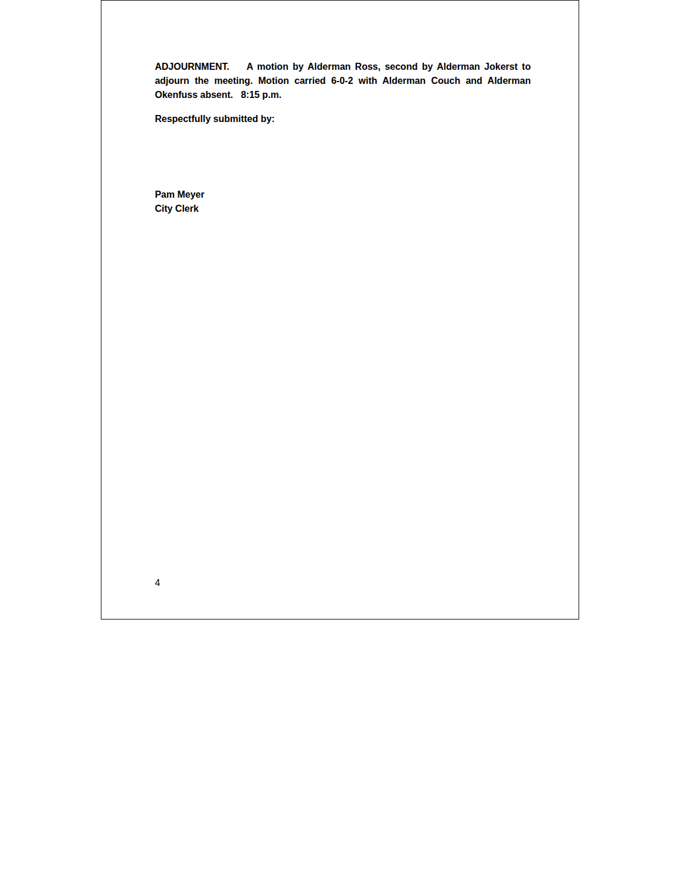ADJOURNMENT. A motion by Alderman Ross, second by Alderman Jokerst to adjourn the meeting. Motion carried 6-0-2 with Alderman Couch and Alderman Okenfuss absent. 8:15 p.m.
Respectfully submitted by:
Pam Meyer
City Clerk
4